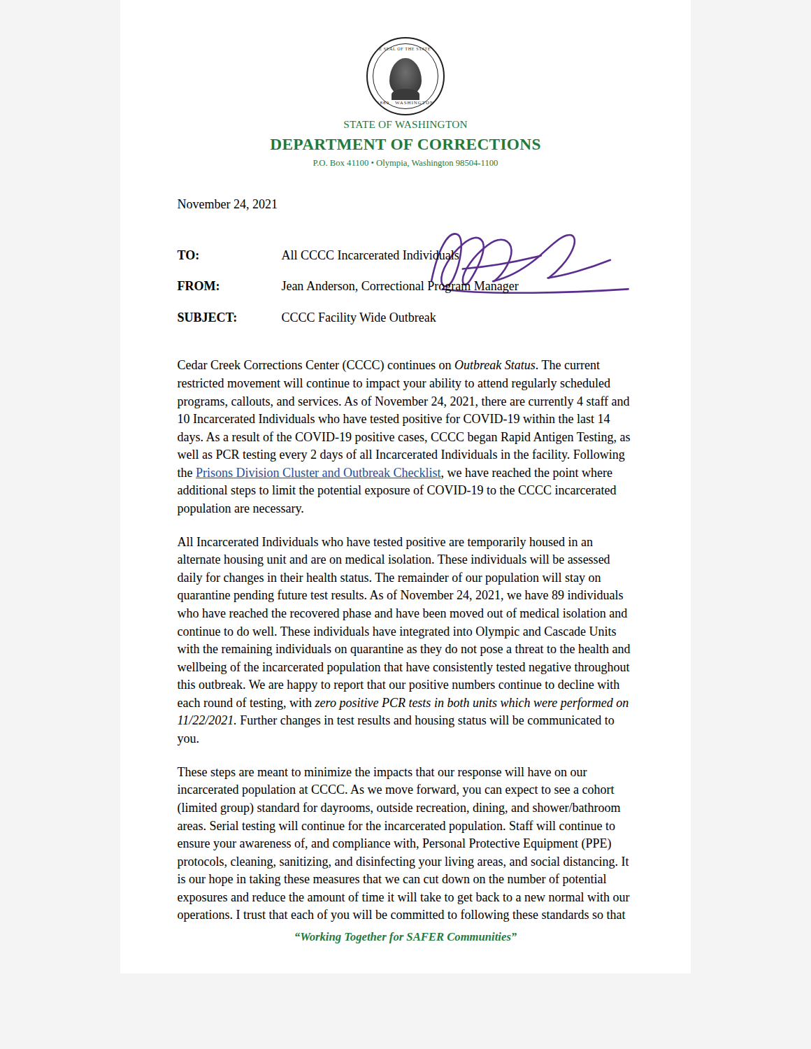The Seal of the State of
1889 Washington
STATE OF WASHINGTON
DEPARTMENT OF CORRECTIONS
P.O. Box 41100 • Olympia, Washington 98504-1100
November 24, 2021
TO:
All CCCC Incarcerated Individuals
FROM:
Jean Anderson, Correctional Program Manager
SUBJECT:
CCCC Facility Wide Outbreak
Cedar Creek Corrections Center (CCCC) continues on Outbreak Status. The current restricted movement will continue to impact your ability to attend regularly scheduled programs, callouts, and services. As of November 24, 2021, there are currently 4 staff and 10 Incarcerated Individuals who have tested positive for COVID-19 within the last 14 days. As a result of the COVID-19 positive cases, CCCC began Rapid Antigen Testing, as well as PCR testing every 2 days of all Incarcerated Individuals in the facility. Following the Prisons Division Cluster and Outbreak Checklist, we have reached the point where additional steps to limit the potential exposure of COVID-19 to the CCCC incarcerated population are necessary.
All Incarcerated Individuals who have tested positive are temporarily housed in an alternate housing unit and are on medical isolation. These individuals will be assessed daily for changes in their health status. The remainder of our population will stay on quarantine pending future test results. As of November 24, 2021, we have 89 individuals who have reached the recovered phase and have been moved out of medical isolation and continue to do well. These individuals have integrated into Olympic and Cascade Units with the remaining individuals on quarantine as they do not pose a threat to the health and wellbeing of the incarcerated population that have consistently tested negative throughout this outbreak. We are happy to report that our positive numbers continue to decline with each round of testing, with zero positive PCR tests in both units which were performed on 11/22/2021. Further changes in test results and housing status will be communicated to you.
These steps are meant to minimize the impacts that our response will have on our incarcerated population at CCCC. As we move forward, you can expect to see a cohort (limited group) standard for dayrooms, outside recreation, dining, and shower/bathroom areas. Serial testing will continue for the incarcerated population. Staff will continue to ensure your awareness of, and compliance with, Personal Protective Equipment (PPE) protocols, cleaning, sanitizing, and disinfecting your living areas, and social distancing. It is our hope in taking these measures that we can cut down on the number of potential exposures and reduce the amount of time it will take to get back to a new normal with our operations. I trust that each of you will be committed to following these standards so that
“Working Together for SAFER Communities”